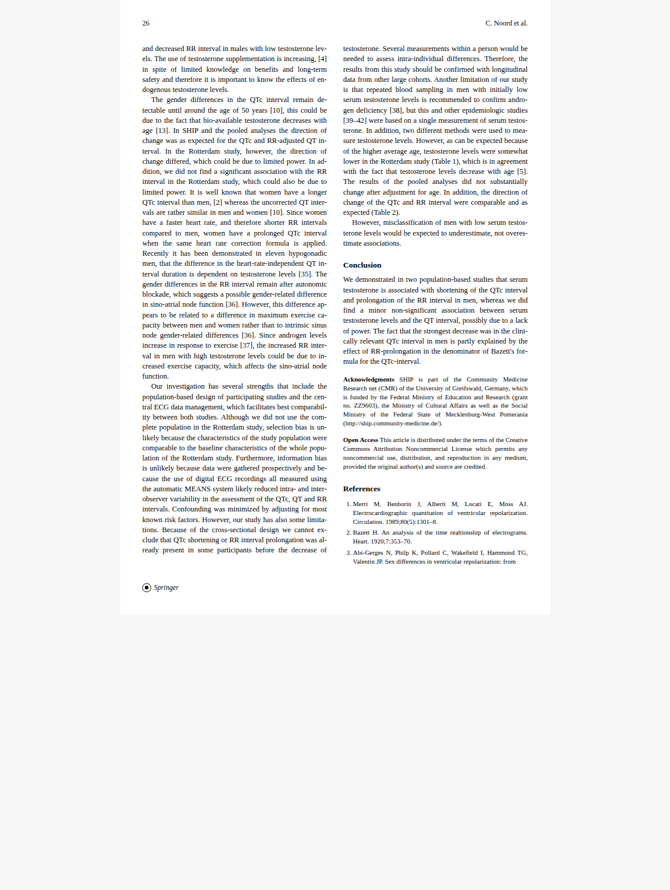26 C. Noord et al.
and decreased RR interval in males with low testosterone levels. The use of testosterone supplementation is increasing, [4] in spite of limited knowledge on benefits and long-term safety and therefore it is important to know the effects of endogenous testosterone levels.
The gender differences in the QTc interval remain detectable until around the age of 50 years [10], this could be due to the fact that bio-available testosterone decreases with age [13]. In SHIP and the pooled analyses the direction of change was as expected for the QTc and RR-adjusted QT interval. In the Rotterdam study, however, the direction of change differed, which could be due to limited power. In addition, we did not find a significant association with the RR interval in the Rotterdam study, which could also be due to limited power. It is well known that women have a longer QTc interval than men, [2] whereas the uncorrected QT intervals are rather similar in men and women [10]. Since women have a faster heart rate, and therefore shorter RR intervals compared to men, women have a prolonged QTc interval when the same heart rate correction formula is applied. Recently it has been demonstrated in eleven hypogonadic men, that the difference in the heart-rate-independent QT interval duration is dependent on testosterone levels [35]. The gender differences in the RR interval remain after autonomic blockade, which suggests a possible gender-related difference in sino-atrial node function [36]. However, this difference appears to be related to a difference in maximum exercise capacity between men and women rather than to intrinsic sinus node gender-related differences [36]. Since androgen levels increase in response to exercise [37], the increased RR interval in men with high testosterone levels could be due to increased exercise capacity, which affects the sino-atrial node function.
Our investigation has several strengths that include the population-based design of participating studies and the central ECG data management, which facilitates best comparability between both studies. Although we did not use the complete population in the Rotterdam study, selection bias is unlikely because the characteristics of the study population were comparable to the baseline characteristics of the whole population of the Rotterdam study. Furthermore, information bias is unlikely because data were gathered prospectively and because the use of digital ECG recordings all measured using the automatic MEANS system likely reduced intra- and interobserver variability in the assessment of the QTc, QT and RR intervals. Confounding was minimized by adjusting for most known risk factors. However, our study has also some limitations. Because of the cross-sectional design we cannot exclude that QTc shortening or RR interval prolongation was already present in some participants before the decrease of testosterone. Several measurements within a person would be needed to assess intra-individual differences. Therefore, the results from this study should be confirmed with longitudinal data from other large cohorts. Another limitation of our study is that repeated blood sampling in men with initially low serum testosterone levels is recommended to confirm androgen deficiency [38], but this and other epidemiologic studies [39–42] were based on a single measurement of serum testosterone. In addition, two different methods were used to measure testosterone levels. However, as can be expected because of the higher average age, testosterone levels were somewhat lower in the Rotterdam study (Table 1), which is in agreement with the fact that testosterone levels decrease with age [5]. The results of the pooled analyses did not substantially change after adjustment for age. In addition, the direction of change of the QTc and RR interval were comparable and as expected (Table 2).
However, misclassification of men with low serum testosterone levels would be expected to underestimate, not overestimate associations.
Conclusion
We demonstrated in two population-based studies that serum testosterone is associated with shortening of the QTc interval and prolongation of the RR interval in men, whereas we did find a minor non-significant association between serum testosterone levels and the QT interval, possibly due to a lack of power. The fact that the strongest decrease was in the clinically relevant QTc interval in men is partly explained by the effect of RR-prolongation in the denominator of Bazett's formula for the QTc-interval.
Acknowledgments SHIP is part of the Community Medicine Research net (CMR) of the University of Greifswald, Germany, which is funded by the Federal Ministry of Education and Research (grant no. ZZ9603), the Ministry of Cultural Affairs as well as the Social Ministry of the Federal State of Mecklenburg-West Pomerania (http://ship.community-medicine.de/).
Open Access This article is distributed under the terms of the Creative Commons Attribution Noncommercial License which permits any noncommercial use, distribution, and reproduction in any medium, provided the original author(s) and source are credited.
References
Merri M, Benhorin J, Alberti M, Locati E, Moss AJ. Electrocardiographic quantitation of ventricular repolarization. Circulation. 1989;80(5):1301–8.
Bazett H. An analysis of the time realtionship of electrograms. Heart. 1920;7:353–70.
Abi-Gerges N, Philp K, Pollard C, Wakefield I, Hammond TG, Valentin JP. Sex differences in ventricular repolarization: from
Springer